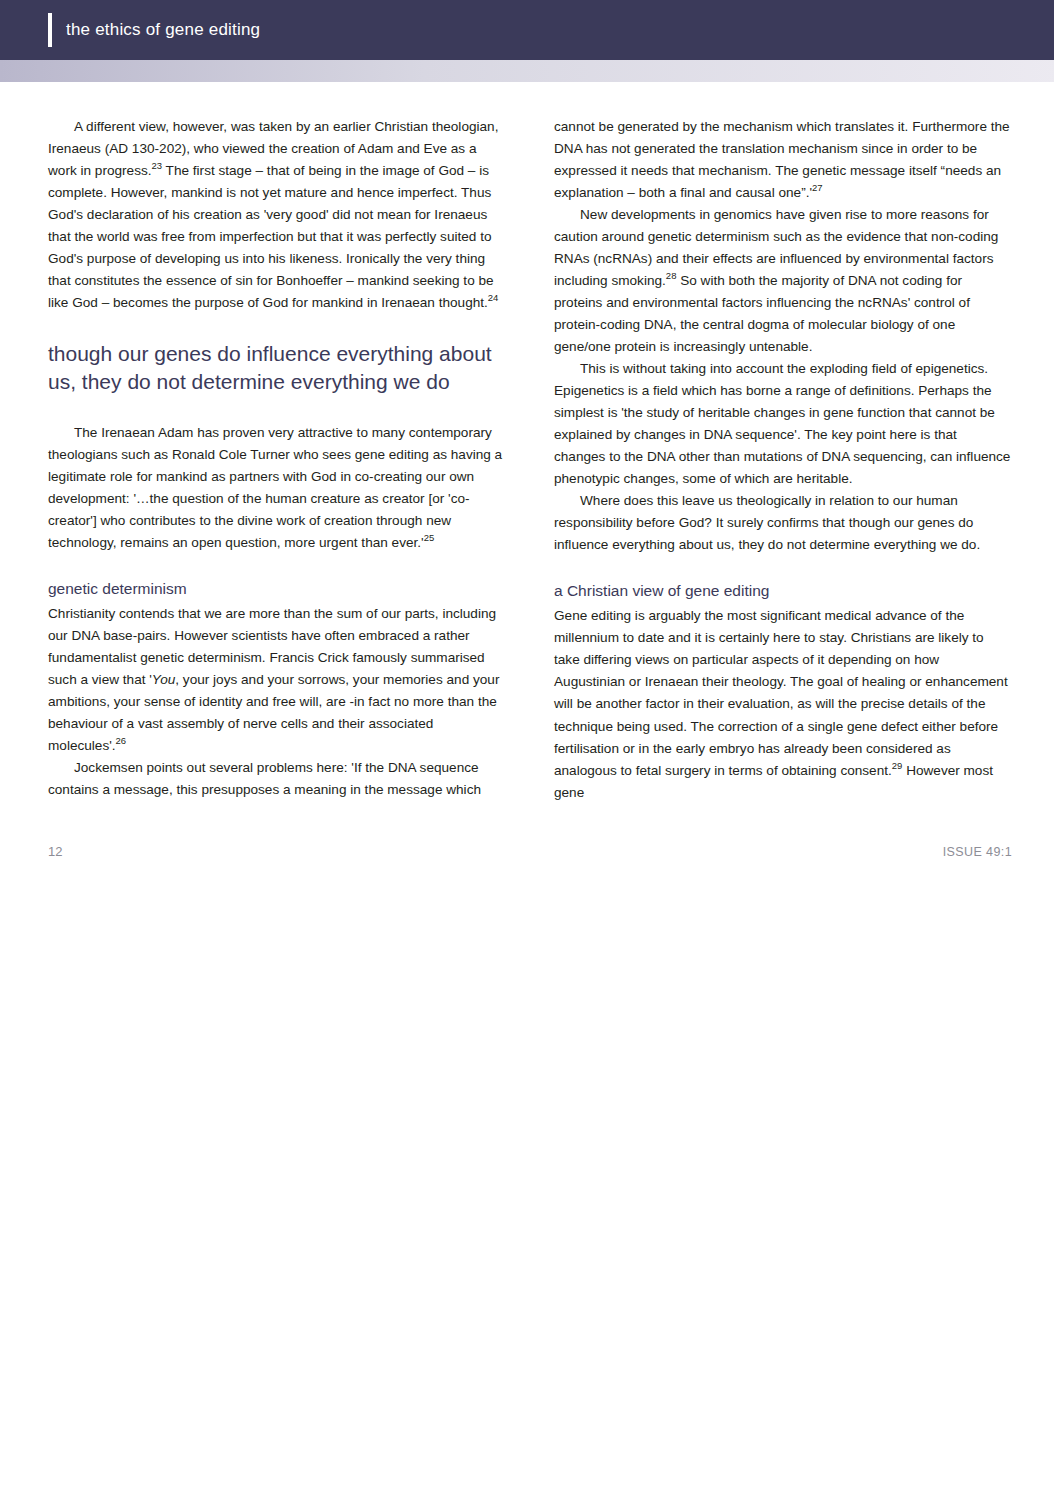the ethics of gene editing
A different view, however, was taken by an earlier Christian theologian, Irenaeus (AD 130-202), who viewed the creation of Adam and Eve as a work in progress.23 The first stage – that of being in the image of God – is complete. However, mankind is not yet mature and hence imperfect. Thus God's declaration of his creation as 'very good' did not mean for Irenaeus that the world was free from imperfection but that it was perfectly suited to God's purpose of developing us into his likeness. Ironically the very thing that constitutes the essence of sin for Bonhoeffer – mankind seeking to be like God – becomes the purpose of God for mankind in Irenaean thought.24
though our genes do influence everything about us, they do not determine everything we do
The Irenaean Adam has proven very attractive to many contemporary theologians such as Ronald Cole Turner who sees gene editing as having a legitimate role for mankind as partners with God in co-creating our own development: '…the question of the human creature as creator [or 'co-creator'] who contributes to the divine work of creation through new technology, remains an open question, more urgent than ever.'25
genetic determinism
Christianity contends that we are more than the sum of our parts, including our DNA base-pairs. However scientists have often embraced a rather fundamentalist genetic determinism. Francis Crick famously summarised such a view that 'You, your joys and your sorrows, your memories and your ambitions, your sense of identity and free will, are -in fact no more than the behaviour of a vast assembly of nerve cells and their associated molecules'.26
Jockemsen points out several problems here: 'If the DNA sequence contains a message, this presupposes a meaning in the message which
cannot be generated by the mechanism which translates it. Furthermore the DNA has not generated the translation mechanism since in order to be expressed it needs that mechanism. The genetic message itself “needs an explanation – both a final and causal one”.'27
New developments in genomics have given rise to more reasons for caution around genetic determinism such as the evidence that non-coding RNAs (ncRNAs) and their effects are influenced by environmental factors including smoking.28 So with both the majority of DNA not coding for proteins and environmental factors influencing the ncRNAs' control of protein-coding DNA, the central dogma of molecular biology of one gene/one protein is increasingly untenable.
This is without taking into account the exploding field of epigenetics. Epigenetics is a field which has borne a range of definitions. Perhaps the simplest is 'the study of heritable changes in gene function that cannot be explained by changes in DNA sequence'. The key point here is that changes to the DNA other than mutations of DNA sequencing, can influence phenotypic changes, some of which are heritable.
Where does this leave us theologically in relation to our human responsibility before God? It surely confirms that though our genes do influence everything about us, they do not determine everything we do.
a Christian view of gene editing
Gene editing is arguably the most significant medical advance of the millennium to date and it is certainly here to stay. Christians are likely to take differing views on particular aspects of it depending on how Augustinian or Irenaean their theology. The goal of healing or enhancement will be another factor in their evaluation, as will the precise details of the technique being used. The correction of a single gene defect either before fertilisation or in the early embryo has already been considered as analogous to fetal surgery in terms of obtaining consent.29 However most gene
12
ISSUE 49:1